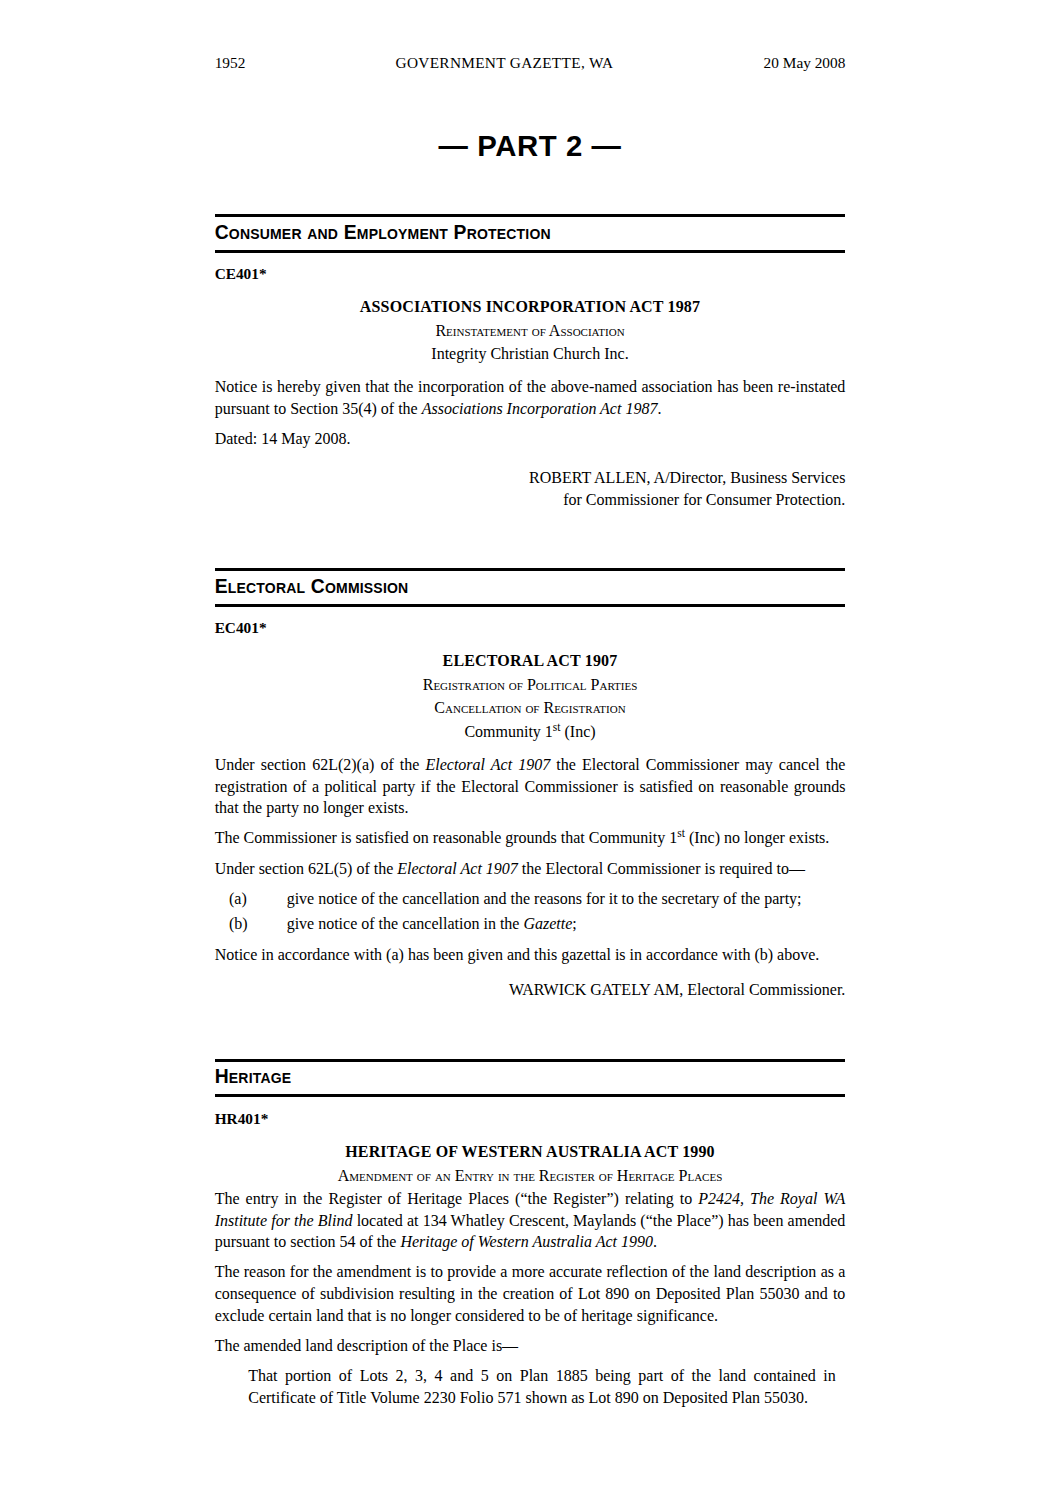1952 GOVERNMENT GAZETTE, WA 20 May 2008
— PART 2 —
Consumer and Employment Protection
CE401*
ASSOCIATIONS INCORPORATION ACT 1987
Reinstatement of Association
Integrity Christian Church Inc.
Notice is hereby given that the incorporation of the above-named association has been re-instated pursuant to Section 35(4) of the Associations Incorporation Act 1987.
Dated: 14 May 2008.
ROBERT ALLEN, A/Director, Business Services
for Commissioner for Consumer Protection.
Electoral Commission
EC401*
ELECTORAL ACT 1907
Registration of Political Parties
Cancellation of Registration
Community 1st (Inc)
Under section 62L(2)(a) of the Electoral Act 1907 the Electoral Commissioner may cancel the registration of a political party if the Electoral Commissioner is satisfied on reasonable grounds that the party no longer exists.
The Commissioner is satisfied on reasonable grounds that Community 1st (Inc) no longer exists.
Under section 62L(5) of the Electoral Act 1907 the Electoral Commissioner is required to—
(a) give notice of the cancellation and the reasons for it to the secretary of the party;
(b) give notice of the cancellation in the Gazette;
Notice in accordance with (a) has been given and this gazettal is in accordance with (b) above.
WARWICK GATELY AM, Electoral Commissioner.
Heritage
HR401*
HERITAGE OF WESTERN AUSTRALIA ACT 1990
Amendment of an Entry in the Register of Heritage Places
The entry in the Register of Heritage Places (“the Register”) relating to P2424, The Royal WA Institute for the Blind located at 134 Whatley Crescent, Maylands (“the Place”) has been amended pursuant to section 54 of the Heritage of Western Australia Act 1990.
The reason for the amendment is to provide a more accurate reflection of the land description as a consequence of subdivision resulting in the creation of Lot 890 on Deposited Plan 55030 and to exclude certain land that is no longer considered to be of heritage significance.
The amended land description of the Place is—
That portion of Lots 2, 3, 4 and 5 on Plan 1885 being part of the land contained in Certificate of Title Volume 2230 Folio 571 shown as Lot 890 on Deposited Plan 55030.